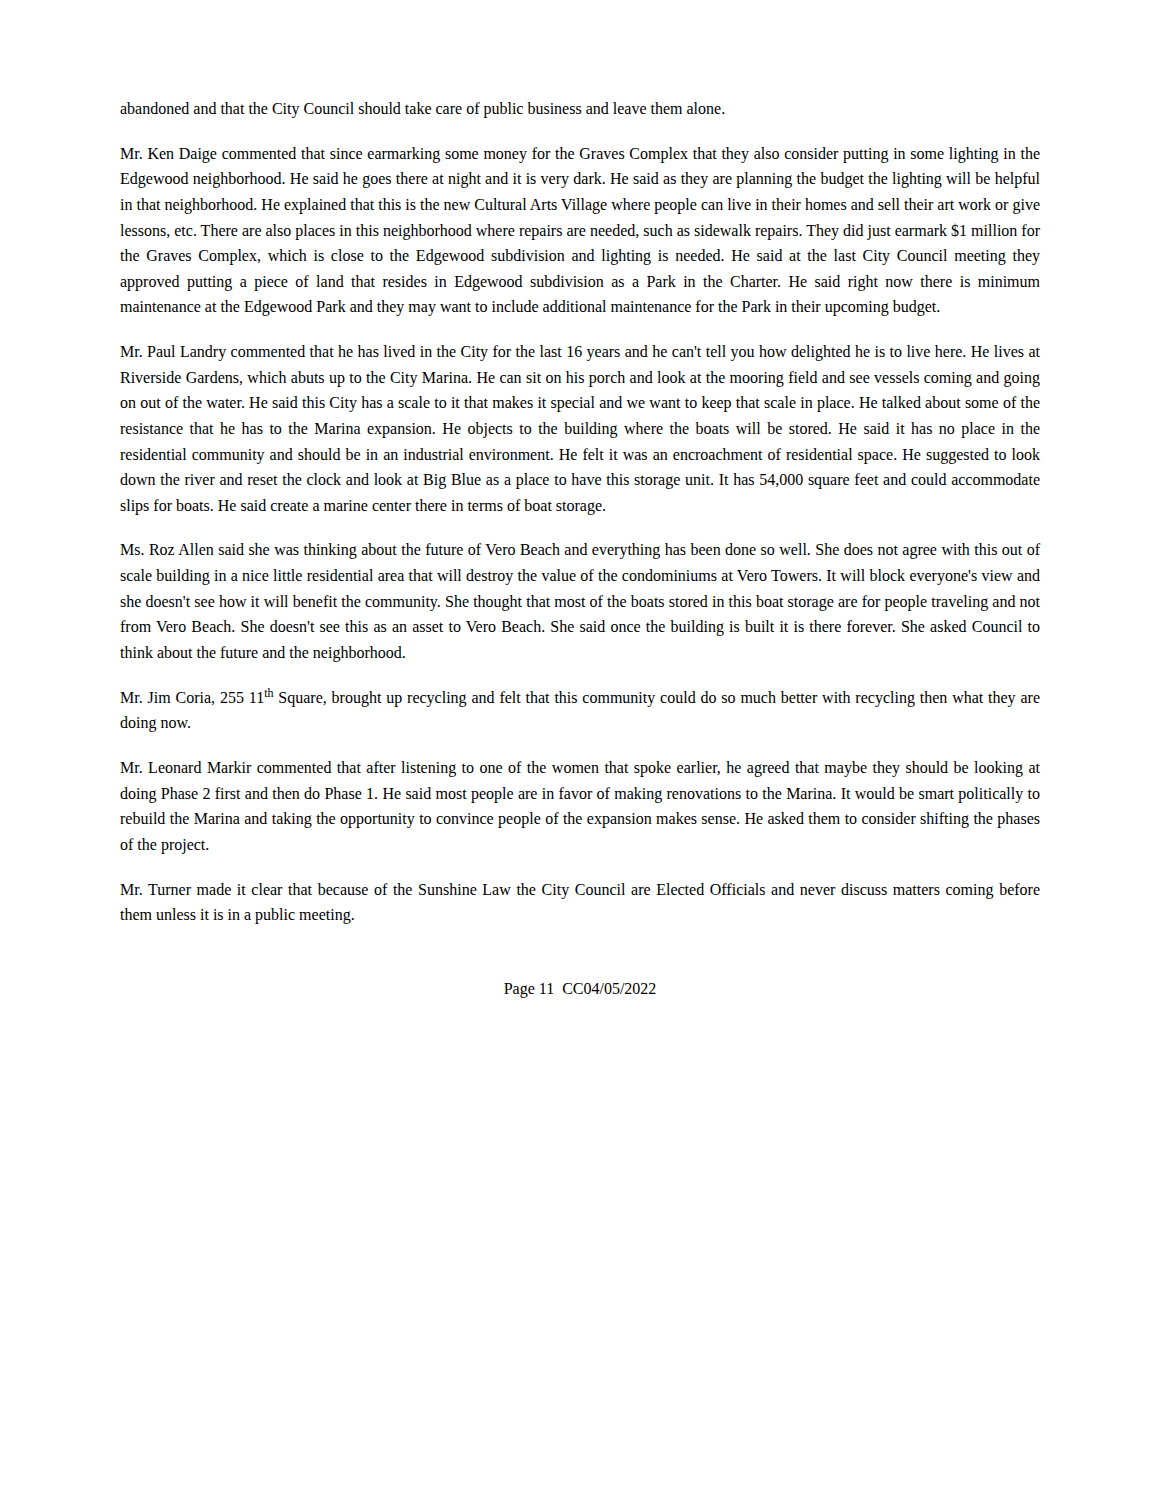abandoned and that the City Council should take care of public business and leave them alone.
Mr. Ken Daige commented that since earmarking some money for the Graves Complex that they also consider putting in some lighting in the Edgewood neighborhood. He said he goes there at night and it is very dark. He said as they are planning the budget the lighting will be helpful in that neighborhood. He explained that this is the new Cultural Arts Village where people can live in their homes and sell their art work or give lessons, etc. There are also places in this neighborhood where repairs are needed, such as sidewalk repairs. They did just earmark $1 million for the Graves Complex, which is close to the Edgewood subdivision and lighting is needed. He said at the last City Council meeting they approved putting a piece of land that resides in Edgewood subdivision as a Park in the Charter. He said right now there is minimum maintenance at the Edgewood Park and they may want to include additional maintenance for the Park in their upcoming budget.
Mr. Paul Landry commented that he has lived in the City for the last 16 years and he can't tell you how delighted he is to live here. He lives at Riverside Gardens, which abuts up to the City Marina. He can sit on his porch and look at the mooring field and see vessels coming and going on out of the water. He said this City has a scale to it that makes it special and we want to keep that scale in place. He talked about some of the resistance that he has to the Marina expansion. He objects to the building where the boats will be stored. He said it has no place in the residential community and should be in an industrial environment. He felt it was an encroachment of residential space. He suggested to look down the river and reset the clock and look at Big Blue as a place to have this storage unit. It has 54,000 square feet and could accommodate slips for boats. He said create a marine center there in terms of boat storage.
Ms. Roz Allen said she was thinking about the future of Vero Beach and everything has been done so well. She does not agree with this out of scale building in a nice little residential area that will destroy the value of the condominiums at Vero Towers. It will block everyone's view and she doesn't see how it will benefit the community. She thought that most of the boats stored in this boat storage are for people traveling and not from Vero Beach. She doesn't see this as an asset to Vero Beach. She said once the building is built it is there forever. She asked Council to think about the future and the neighborhood.
Mr. Jim Coria, 255 11th Square, brought up recycling and felt that this community could do so much better with recycling then what they are doing now.
Mr. Leonard Markir commented that after listening to one of the women that spoke earlier, he agreed that maybe they should be looking at doing Phase 2 first and then do Phase 1. He said most people are in favor of making renovations to the Marina. It would be smart politically to rebuild the Marina and taking the opportunity to convince people of the expansion makes sense. He asked them to consider shifting the phases of the project.
Mr. Turner made it clear that because of the Sunshine Law the City Council are Elected Officials and never discuss matters coming before them unless it is in a public meeting.
Page 11 CC04/05/2022